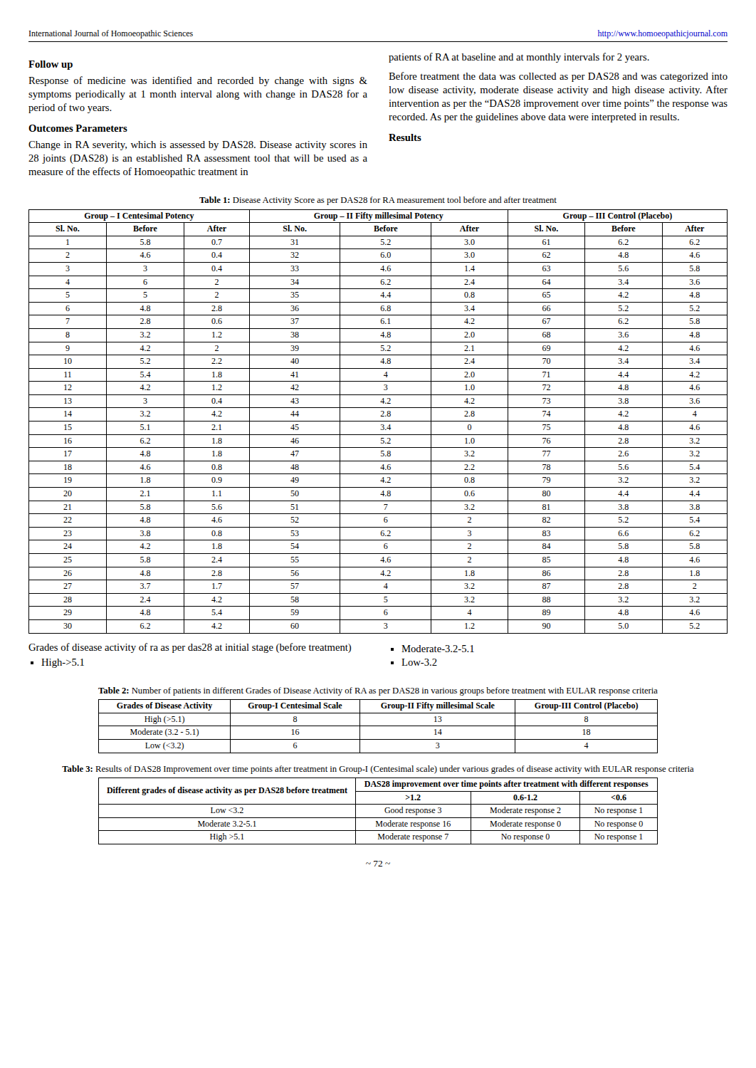International Journal of Homoeopathic Sciences
http://www.homoeopathicjournal.com
Follow up
Response of medicine was identified and recorded by change with signs & symptoms periodically at 1 month interval along with change in DAS28 for a period of two years.
Outcomes Parameters
Change in RA severity, which is assessed by DAS28. Disease activity scores in 28 joints (DAS28) is an established RA assessment tool that will be used as a measure of the effects of Homoeopathic treatment in
patients of RA at baseline and at monthly intervals for 2 years.
Before treatment the data was collected as per DAS28 and was categorized into low disease activity, moderate disease activity and high disease activity. After intervention as per the “DAS28 improvement over time points” the response was recorded. As per the guidelines above data were interpreted in results.
Results
Table 1: Disease Activity Score as per DAS28 for RA measurement tool before and after treatment
| Group – I Centesimal Potency | Group – II Fifty millesimal Potency | Group – III Control (Placebo) |
| --- | --- | --- |
| Sl. No. | Before | After | Sl. No. | Before | After | Sl. No. | Before | After |
| 1 | 5.8 | 0.7 | 31 | 5.2 | 3.0 | 61 | 6.2 | 6.2 |
| 2 | 4.6 | 0.4 | 32 | 6.0 | 3.0 | 62 | 4.8 | 4.6 |
| 3 | 3 | 0.4 | 33 | 4.6 | 1.4 | 63 | 5.6 | 5.8 |
| 4 | 6 | 2 | 34 | 6.2 | 2.4 | 64 | 3.4 | 3.6 |
| 5 | 5 | 2 | 35 | 4.4 | 0.8 | 65 | 4.2 | 4.8 |
| 6 | 4.8 | 2.8 | 36 | 6.8 | 3.4 | 66 | 5.2 | 5.2 |
| 7 | 2.8 | 0.6 | 37 | 6.1 | 4.2 | 67 | 6.2 | 5.8 |
| 8 | 3.2 | 1.2 | 38 | 4.8 | 2.0 | 68 | 3.6 | 4.8 |
| 9 | 4.2 | 2 | 39 | 5.2 | 2.1 | 69 | 4.2 | 4.6 |
| 10 | 5.2 | 2.2 | 40 | 4.8 | 2.4 | 70 | 3.4 | 3.4 |
| 11 | 5.4 | 1.8 | 41 | 4 | 2.0 | 71 | 4.4 | 4.2 |
| 12 | 4.2 | 1.2 | 42 | 3 | 1.0 | 72 | 4.8 | 4.6 |
| 13 | 3 | 0.4 | 43 | 4.2 | 4.2 | 73 | 3.8 | 3.6 |
| 14 | 3.2 | 4.2 | 44 | 2.8 | 2.8 | 74 | 4.2 | 4 |
| 15 | 5.1 | 2.1 | 45 | 3.4 | 0 | 75 | 4.8 | 4.6 |
| 16 | 6.2 | 1.8 | 46 | 5.2 | 1.0 | 76 | 2.8 | 3.2 |
| 17 | 4.8 | 1.8 | 47 | 5.8 | 3.2 | 77 | 2.6 | 3.2 |
| 18 | 4.6 | 0.8 | 48 | 4.6 | 2.2 | 78 | 5.6 | 5.4 |
| 19 | 1.8 | 0.9 | 49 | 4.2 | 0.8 | 79 | 3.2 | 3.2 |
| 20 | 2.1 | 1.1 | 50 | 4.8 | 0.6 | 80 | 4.4 | 4.4 |
| 21 | 5.8 | 5.6 | 51 | 7 | 3.2 | 81 | 3.8 | 3.8 |
| 22 | 4.8 | 4.6 | 52 | 6 | 2 | 82 | 5.2 | 5.4 |
| 23 | 3.8 | 0.8 | 53 | 6.2 | 3 | 83 | 6.6 | 6.2 |
| 24 | 4.2 | 1.8 | 54 | 6 | 2 | 84 | 5.8 | 5.8 |
| 25 | 5.8 | 2.4 | 55 | 4.6 | 2 | 85 | 4.8 | 4.6 |
| 26 | 4.8 | 2.8 | 56 | 4.2 | 1.8 | 86 | 2.8 | 1.8 |
| 27 | 3.7 | 1.7 | 57 | 4 | 3.2 | 87 | 2.8 | 2 |
| 28 | 2.4 | 4.2 | 58 | 5 | 3.2 | 88 | 3.2 | 3.2 |
| 29 | 4.8 | 5.4 | 59 | 6 | 4 | 89 | 4.8 | 4.6 |
| 30 | 6.2 | 4.2 | 60 | 3 | 1.2 | 90 | 5.0 | 5.2 |
Grades of disease activity of ra as per das28 at initial stage (before treatment)
High->5.1
Moderate-3.2-5.1
Low-3.2
Table 2: Number of patients in different Grades of Disease Activity of RA as per DAS28 in various groups before treatment with EULAR response criteria
| Grades of Disease Activity | Group-I Centesimal Scale | Group-II Fifty millesimal Scale | Group-III Control (Placebo) |
| --- | --- | --- | --- |
| High (>5.1) | 8 | 13 | 8 |
| Moderate (3.2 - 5.1) | 16 | 14 | 18 |
| Low (<3.2) | 6 | 3 | 4 |
Table 3: Results of DAS28 Improvement over time points after treatment in Group-I (Centesimal scale) under various grades of disease activity with EULAR response criteria
| Different grades of disease activity as per DAS28 before treatment | DAS28 improvement over time points after treatment with different responses |
| --- | --- |
| >1.2 | 0.6-1.2 | <0.6 |
| Low <3.2 | Good response 3 | Moderate response 2 | No response 1 |
| Moderate 3.2-5.1 | Moderate response 16 | Moderate response 0 | No response 0 |
| High >5.1 | Moderate response 7 | No response 0 | No response 1 |
~ 72 ~